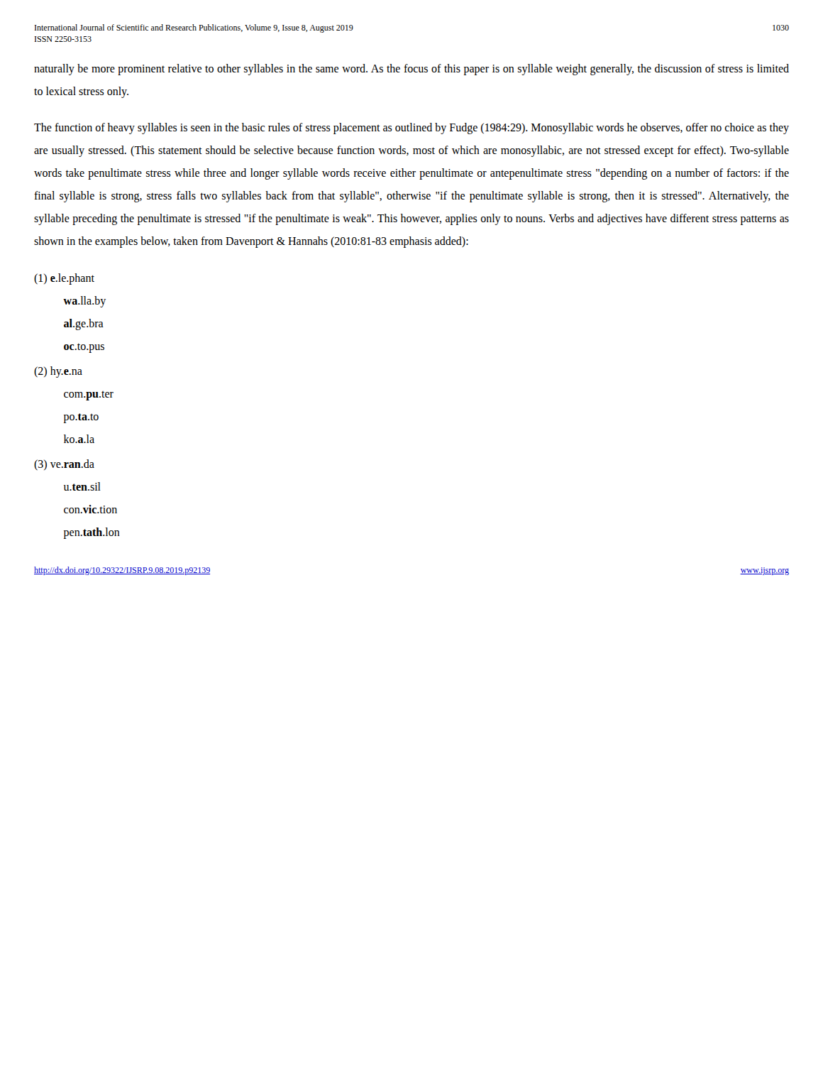International Journal of Scientific and Research Publications, Volume 9, Issue 8, August 2019
1030
ISSN 2250-3153
naturally be more prominent relative to other syllables in the same word. As the focus of this paper is on syllable weight generally, the discussion of stress is limited to lexical stress only.
The function of heavy syllables is seen in the basic rules of stress placement as outlined by Fudge (1984:29). Monosyllabic words he observes, offer no choice as they are usually stressed. (This statement should be selective because function words, most of which are monosyllabic, are not stressed except for effect). Two-syllable words take penultimate stress while three and longer syllable words receive either penultimate or antepenultimate stress "depending on a number of factors: if the final syllable is strong, stress falls two syllables back from that syllable", otherwise "if the penultimate syllable is strong, then it is stressed". Alternatively, the syllable preceding the penultimate is stressed "if the penultimate is weak". This however, applies only to nouns. Verbs and adjectives have different stress patterns as shown in the examples below, taken from Davenport & Hannahs (2010:81-83 emphasis added):
(1) e.le.phant
wa.lla.by
al.ge.bra
oc.to.pus
(2) hy.e.na
com.pu.ter
po.ta.to
ko.a.la
(3) ve.ran.da
u.ten.sil
con.vic.tion
pen.tath.lon
http://dx.doi.org/10.29322/IJSRP.9.08.2019.p92139
www.ijsrp.org